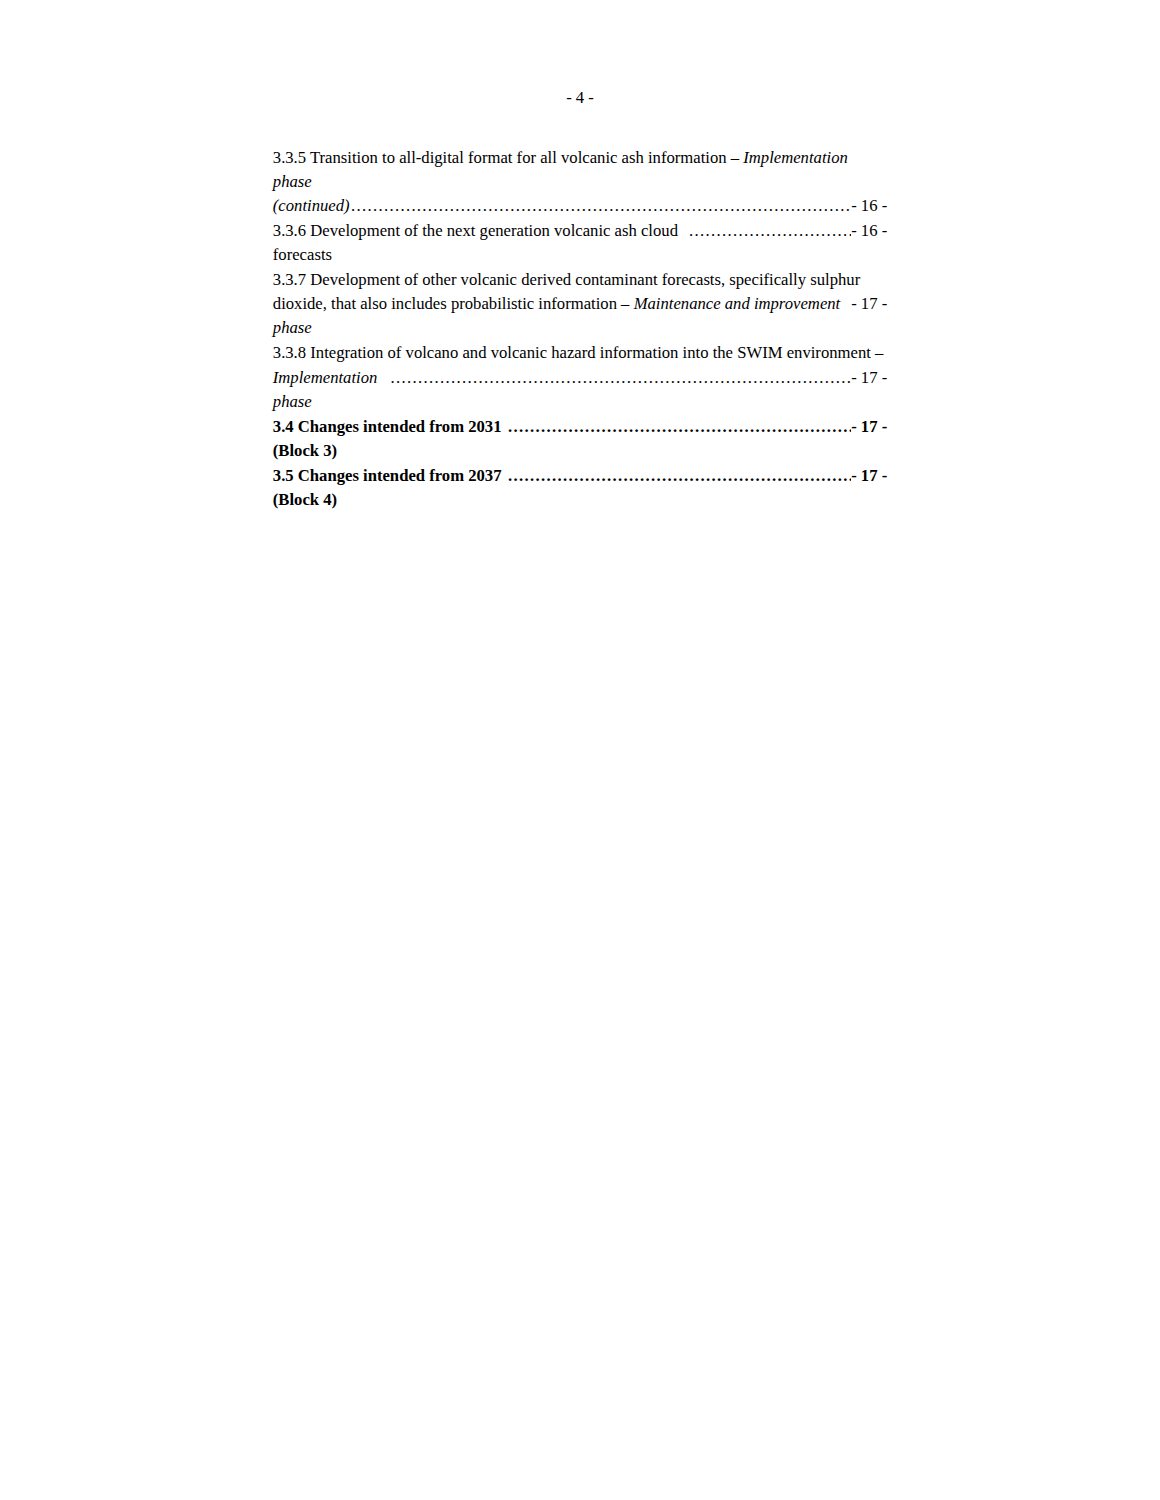- 4 -
3.3.5 Transition to all-digital format for all volcanic ash information – Implementation phase
(continued) ................................................................................................................................. - 16 -
3.3.6 Development of the next generation volcanic ash cloud forecasts ................................. - 16 -
3.3.7 Development of other volcanic derived contaminant forecasts, specifically sulphur
dioxide, that also includes probabilistic information – Maintenance and improvement phase - 17 -
3.3.8 Integration of volcano and volcanic hazard information into the SWIM environment –
Implementation phase .......................................................................................................... - 17 -
3.4 Changes intended from 2031 (Block 3) ............................................................................... - 17 -
3.5 Changes intended from 2037 (Block 4) ............................................................................... - 17 -